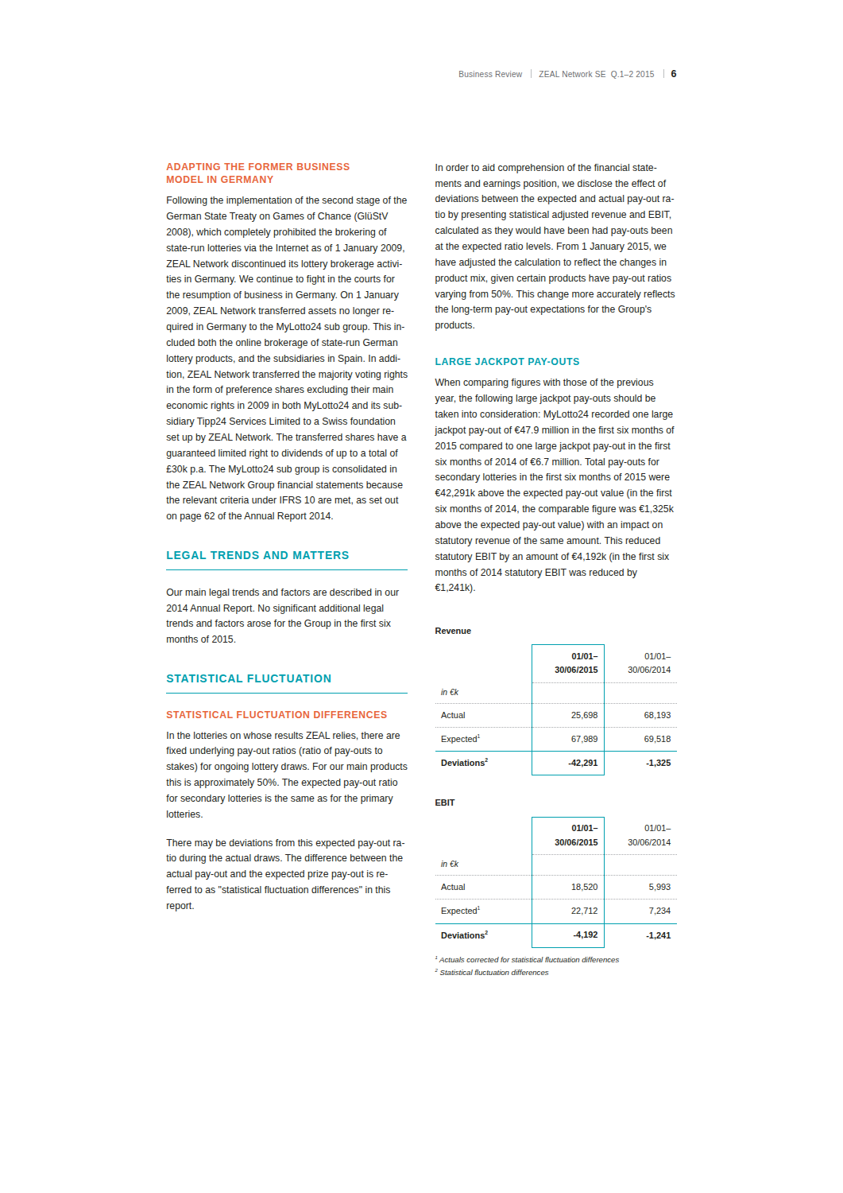Business Review ZEAL Network SE Q.1–2 2015 6
Adapting the former business
model in Germany
Following the implementation of the second stage of the German State Treaty on Games of Chance (GlüStV 2008), which completely prohibited the brokering of state-run lotteries via the Internet as of 1 January 2009, ZEAL Network discontinued its lottery brokerage activities in Germany. We continue to fight in the courts for the resumption of business in Germany. On 1 January 2009, ZEAL Network transferred assets no longer required in Germany to the MyLotto24 sub group. This included both the online brokerage of state-run German lottery products, and the subsidiaries in Spain. In addition, ZEAL Network transferred the majority voting rights in the form of preference shares excluding their main economic rights in 2009 in both MyLotto24 and its subsidiary Tipp24 Services Limited to a Swiss foundation set up by ZEAL Network. The transferred shares have a guaranteed limited right to dividends of up to a total of £30k p.a. The MyLotto24 sub group is consolidated in the ZEAL Network Group financial statements because the relevant criteria under IFRS 10 are met, as set out on page 62 of the Annual Report 2014.
Legal trends and matters
Our main legal trends and factors are described in our 2014 Annual Report. No significant additional legal trends and factors arose for the Group in the first six months of 2015.
Statistical fluctuation
Statistical fluctuation differences
In the lotteries on whose results ZEAL relies, there are fixed underlying pay-out ratios (ratio of pay-outs to stakes) for ongoing lottery draws. For our main products this is approximately 50%. The expected pay-out ratio for secondary lotteries is the same as for the primary lotteries.
There may be deviations from this expected pay-out ratio during the actual draws. The difference between the actual pay-out and the expected prize pay-out is referred to as "statistical fluctuation differences" in this report.
In order to aid comprehension of the financial statements and earnings position, we disclose the effect of deviations between the expected and actual pay-out ratio by presenting statistical adjusted revenue and EBIT, calculated as they would have been had pay-outs been at the expected ratio levels. From 1 January 2015, we have adjusted the calculation to reflect the changes in product mix, given certain products have pay-out ratios varying from 50%. This change more accurately reflects the long-term pay-out expectations for the Group's products.
Large jackpot pay-outs
When comparing figures with those of the previous year, the following large jackpot pay-outs should be taken into consideration: MyLotto24 recorded one large jackpot pay-out of €47.9 million in the first six months of 2015 compared to one large jackpot pay-out in the first six months of 2014 of €6.7 million. Total pay-outs for secondary lotteries in the first six months of 2015 were €42,291k above the expected pay-out value (in the first six months of 2014, the comparable figure was €1,325k above the expected pay-out value) with an impact on statutory revenue of the same amount. This reduced statutory EBIT by an amount of €4,192k (in the first six months of 2014 statutory EBIT was reduced by €1,241k).
Revenue
| | 01/01–30/06/2015 | 01/01–30/06/2014 |
| --- | --- | --- |
| in €k | | |
| Actual | 25,698 | 68,193 |
| Expected 1 | 67,989 | 69,518 |
| Deviations 2 | -42,291 | -1,325 |
EBIT
| | 01/01–30/06/2015 | 01/01–30/06/2014 |
| --- | --- | --- |
| in €k | | |
| Actual | 18,520 | 5,993 |
| Expected 1 | 22,712 | 7,234 |
| Deviations 2 | -4,192 | -1,241 |
1 Actuals corrected for statistical fluctuation differences
2 Statistical fluctuation differences